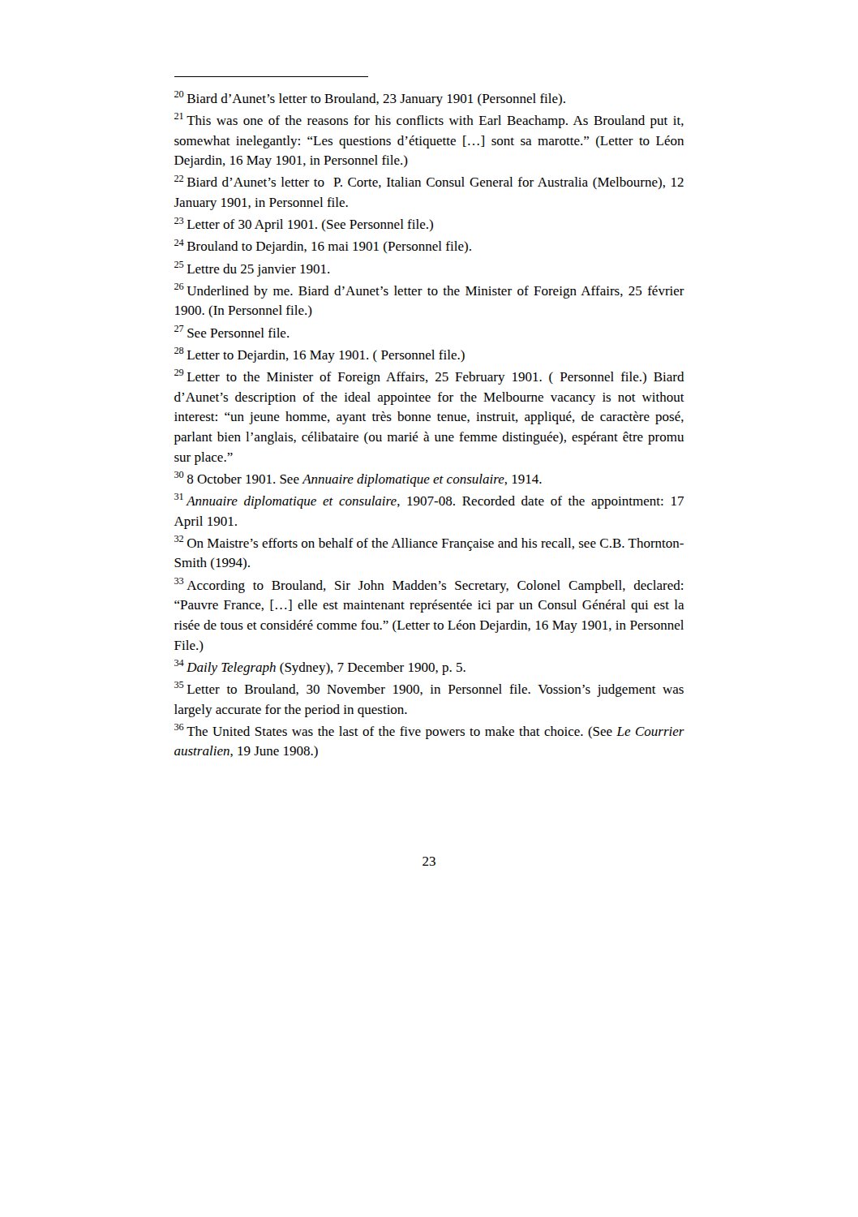20Biard d’Aunet’s letter to Brouland, 23 January 1901 (Personnel file).
21This was one of the reasons for his conflicts with Earl Beachamp. As Brouland put it, somewhat inelegantly: “Les questions d’étiquette […] sont sa marotte.” (Letter to Léon Dejardin, 16 May 1901, in Personnel file.)
22Biard d’Aunet’s letter to P. Corte, Italian Consul General for Australia (Melbourne), 12 January 1901, in Personnel file.
23Letter of 30 April 1901. (See Personnel file.)
24Brouland to Dejardin, 16 mai 1901 (Personnel file).
25Lettre du 25 janvier 1901.
26Underlined by me. Biard d’Aunet’s letter to the Minister of Foreign Affairs, 25 février 1900. (In Personnel file.)
27See Personnel file.
28Letter to Dejardin, 16 May 1901. ( Personnel file.)
29Letter to the Minister of Foreign Affairs, 25 February 1901. ( Personnel file.) Biard d’Aunet’s description of the ideal appointee for the Melbourne vacancy is not without interest: “un jeune homme, ayant très bonne tenue, instruit, appliqué, de caractère posé, parlant bien l’anglais, célibataire (ou marié à une femme distinguée), espérant être promu sur place.”
308 October 1901. See Annuaire diplomatique et consulaire, 1914.
31Annuaire diplomatique et consulaire, 1907-08. Recorded date of the appointment: 17 April 1901.
32On Maistre’s efforts on behalf of the Alliance Française and his recall, see C.B. Thornton-Smith (1994).
33According to Brouland, Sir John Madden’s Secretary, Colonel Campbell, declared: “Pauvre France, […] elle est maintenant représentée ici par un Consul Général qui est la risée de tous et considéré comme fou.” (Letter to Léon Dejardin, 16 May 1901, in Personnel File.)
34Daily Telegraph (Sydney), 7 December 1900, p. 5.
35Letter to Brouland, 30 November 1900, in Personnel file. Vossion’s judgement was largely accurate for the period in question.
36The United States was the last of the five powers to make that choice. (See Le Courrier australien, 19 June 1908.)
23